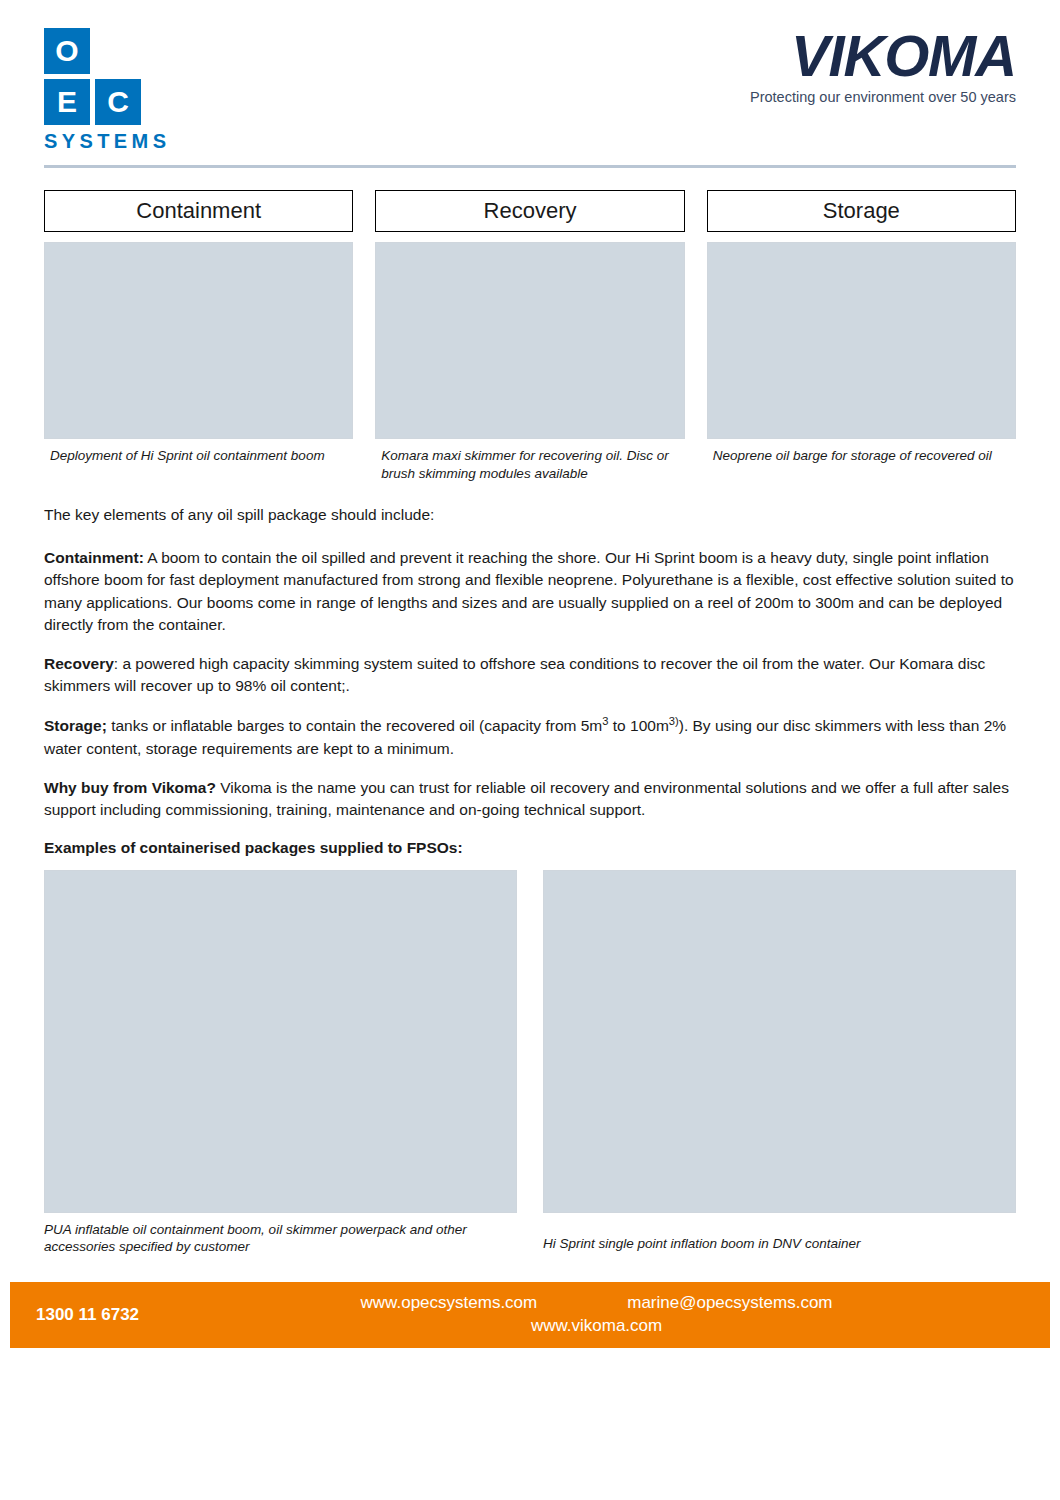O EC
SYSTEMS
VIKOMA
Protecting our environment over 50 years
Containment
Deployment of Hi Sprint oil containment boom
Recovery
Komara maxi skimmer for recovering oil. Disc or brush skimming modules available
Storage
Neoprene oil barge for storage of recovered oil
The key elements of any oil spill package should include:
Containment: A boom to contain the oil spilled and prevent it reaching the shore. Our Hi Sprint boom is a heavy duty, single point inflation offshore boom for fast deployment manufactured from strong and flexible neoprene. Polyurethane is a flexible, cost effective solution suited to many applications. Our booms come in range of lengths and sizes and are usually supplied on a reel of 200m to 300m and can be deployed directly from the container.
Recovery: a powered high capacity skimming system suited to offshore sea conditions to recover the oil from the water. Our Komara disc skimmers will recover up to 98% oil content;.
Storage; tanks or inflatable barges to contain the recovered oil (capacity from 5m3 to 100m3)). By using our disc skimmers with less than 2% water content, storage requirements are kept to a minimum.
Why buy from Vikoma? Vikoma is the name you can trust for reliable oil recovery and environmental solutions and we offer a full after sales support including commissioning, training, maintenance and on-going technical support.
Examples of containerised packages supplied to FPSOs:
PUA inflatable oil containment boom, oil skimmer powerpack and other accessories specified by customer
Hi Sprint single point inflation boom in DNV container
1300 11 6732
www.opecsystems.com marine@opecsystems.com
www.vikoma.com